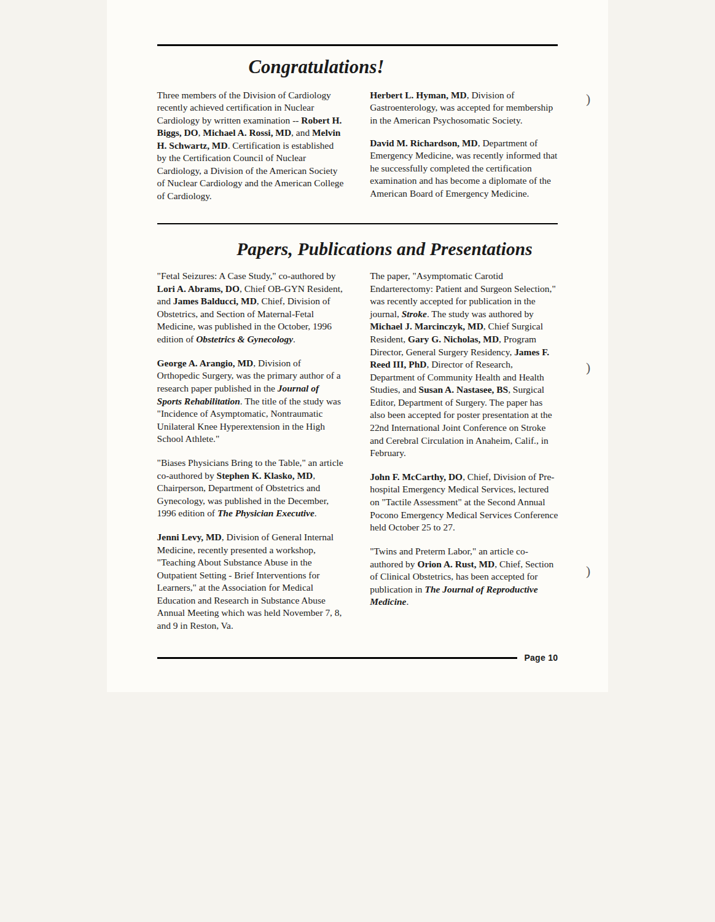Congratulations!
Three members of the Division of Cardiology recently achieved certification in Nuclear Cardiology by written examination -- Robert H. Biggs, DO, Michael A. Rossi, MD, and Melvin H. Schwartz, MD. Certification is established by the Certification Council of Nuclear Cardiology, a Division of the American Society of Nuclear Cardiology and the American College of Cardiology.
Herbert L. Hyman, MD, Division of Gastroenterology, was accepted for membership in the American Psychosomatic Society.
David M. Richardson, MD, Department of Emergency Medicine, was recently informed that he successfully completed the certification examination and has become a diplomate of the American Board of Emergency Medicine.
Papers, Publications and Presentations
"Fetal Seizures: A Case Study," co-authored by Lori A. Abrams, DO, Chief OB-GYN Resident, and James Balducci, MD, Chief, Division of Obstetrics, and Section of Maternal-Fetal Medicine, was published in the October, 1996 edition of Obstetrics & Gynecology.
George A. Arangio, MD, Division of Orthopedic Surgery, was the primary author of a research paper published in the Journal of Sports Rehabilitation. The title of the study was "Incidence of Asymptomatic, Nontraumatic Unilateral Knee Hyperextension in the High School Athlete."
"Biases Physicians Bring to the Table," an article co-authored by Stephen K. Klasko, MD, Chairperson, Department of Obstetrics and Gynecology, was published in the December, 1996 edition of The Physician Executive.
Jenni Levy, MD, Division of General Internal Medicine, recently presented a workshop, "Teaching About Substance Abuse in the Outpatient Setting - Brief Interventions for Learners," at the Association for Medical Education and Research in Substance Abuse Annual Meeting which was held November 7, 8, and 9 in Reston, Va.
The paper, "Asymptomatic Carotid Endarterectomy: Patient and Surgeon Selection," was recently accepted for publication in the journal, Stroke. The study was authored by Michael J. Marcinczyk, MD, Chief Surgical Resident, Gary G. Nicholas, MD, Program Director, General Surgery Residency, James F. Reed III, PhD, Director of Research, Department of Community Health and Health Studies, and Susan A. Nastasee, BS, Surgical Editor, Department of Surgery. The paper has also been accepted for poster presentation at the 22nd International Joint Conference on Stroke and Cerebral Circulation in Anaheim, Calif., in February.
John F. McCarthy, DO, Chief, Division of Pre-hospital Emergency Medical Services, lectured on "Tactile Assessment" at the Second Annual Pocono Emergency Medical Services Conference held October 25 to 27.
"Twins and Preterm Labor," an article co-authored by Orion A. Rust, MD, Chief, Section of Clinical Obstetrics, has been accepted for publication in The Journal of Reproductive Medicine.
Page 10
)
)
)